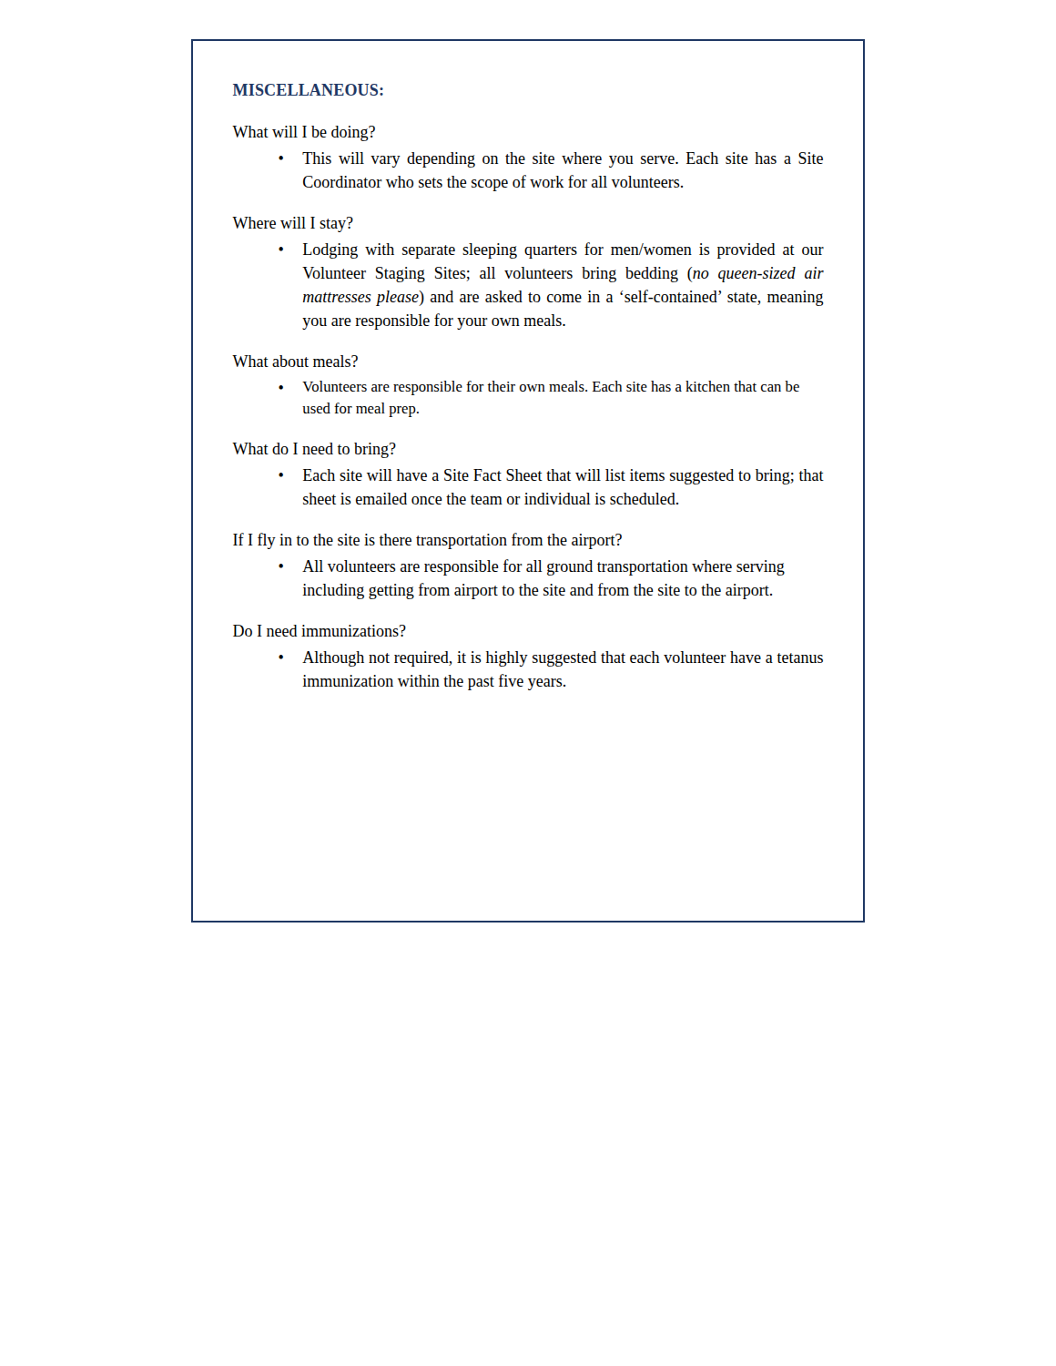MISCELLANEOUS:
What will I be doing?
This will vary depending on the site where you serve. Each site has a Site Coordinator who sets the scope of work for all volunteers.
Where will I stay?
Lodging with separate sleeping quarters for men/women is provided at our Volunteer Staging Sites; all volunteers bring bedding (no queen-sized air mattresses please) and are asked to come in a ‘self-contained’ state, meaning you are responsible for your own meals.
What about meals?
Volunteers are responsible for their own meals. Each site has a kitchen that can be used for meal prep.
What do I need to bring?
Each site will have a Site Fact Sheet that will list items suggested to bring; that sheet is emailed once the team or individual is scheduled.
If I fly in to the site is there transportation from the airport?
All volunteers are responsible for all ground transportation where serving including getting from airport to the site and from the site to the airport.
Do I need immunizations?
Although not required, it is highly suggested that each volunteer have a tetanus immunization within the past five years.